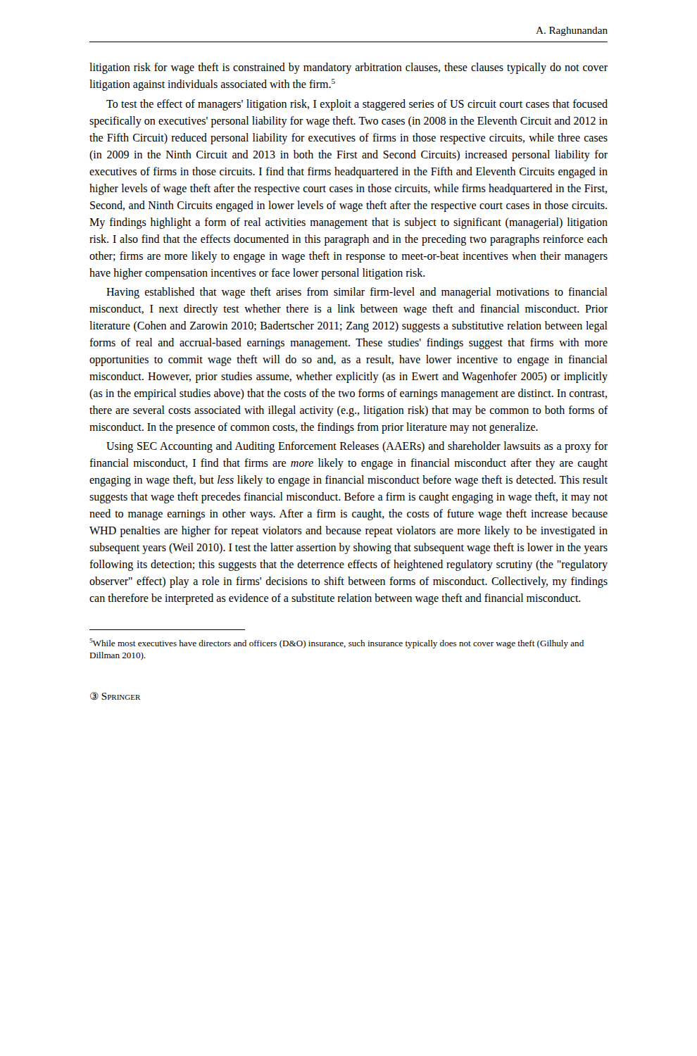A. Raghunandan
litigation risk for wage theft is constrained by mandatory arbitration clauses, these clauses typically do not cover litigation against individuals associated with the firm.5
To test the effect of managers' litigation risk, I exploit a staggered series of US circuit court cases that focused specifically on executives' personal liability for wage theft. Two cases (in 2008 in the Eleventh Circuit and 2012 in the Fifth Circuit) reduced personal liability for executives of firms in those respective circuits, while three cases (in 2009 in the Ninth Circuit and 2013 in both the First and Second Circuits) increased personal liability for executives of firms in those circuits. I find that firms headquartered in the Fifth and Eleventh Circuits engaged in higher levels of wage theft after the respective court cases in those circuits, while firms headquartered in the First, Second, and Ninth Circuits engaged in lower levels of wage theft after the respective court cases in those circuits. My findings highlight a form of real activities management that is subject to significant (managerial) litigation risk. I also find that the effects documented in this paragraph and in the preceding two paragraphs reinforce each other; firms are more likely to engage in wage theft in response to meet-or-beat incentives when their managers have higher compensation incentives or face lower personal litigation risk.
Having established that wage theft arises from similar firm-level and managerial motivations to financial misconduct, I next directly test whether there is a link between wage theft and financial misconduct. Prior literature (Cohen and Zarowin 2010; Badertscher 2011; Zang 2012) suggests a substitutive relation between legal forms of real and accrual-based earnings management. These studies' findings suggest that firms with more opportunities to commit wage theft will do so and, as a result, have lower incentive to engage in financial misconduct. However, prior studies assume, whether explicitly (as in Ewert and Wagenhofer 2005) or implicitly (as in the empirical studies above) that the costs of the two forms of earnings management are distinct. In contrast, there are several costs associated with illegal activity (e.g., litigation risk) that may be common to both forms of misconduct. In the presence of common costs, the findings from prior literature may not generalize.
Using SEC Accounting and Auditing Enforcement Releases (AAERs) and shareholder lawsuits as a proxy for financial misconduct, I find that firms are more likely to engage in financial misconduct after they are caught engaging in wage theft, but less likely to engage in financial misconduct before wage theft is detected. This result suggests that wage theft precedes financial misconduct. Before a firm is caught engaging in wage theft, it may not need to manage earnings in other ways. After a firm is caught, the costs of future wage theft increase because WHD penalties are higher for repeat violators and because repeat violators are more likely to be investigated in subsequent years (Weil 2010). I test the latter assertion by showing that subsequent wage theft is lower in the years following its detection; this suggests that the deterrence effects of heightened regulatory scrutiny (the "regulatory observer" effect) play a role in firms' decisions to shift between forms of misconduct. Collectively, my findings can therefore be interpreted as evidence of a substitute relation between wage theft and financial misconduct.
5While most executives have directors and officers (D&O) insurance, such insurance typically does not cover wage theft (Gilhuly and Dillman 2010).
③ Springer